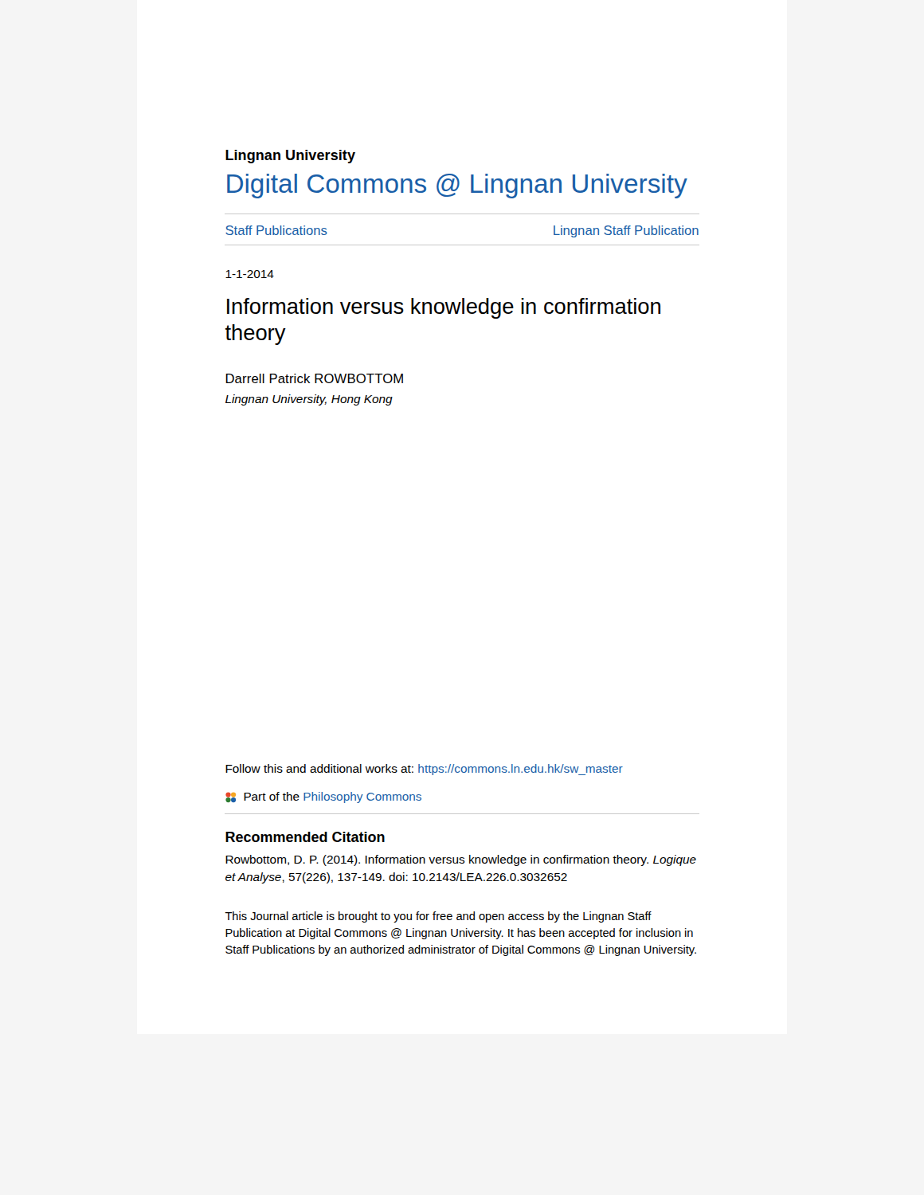Lingnan University
Digital Commons @ Lingnan University
Staff Publications Lingnan Staff Publication
1-1-2014
Information versus knowledge in confirmation theory
Darrell Patrick ROWBOTTOM
Lingnan University, Hong Kong
Follow this and additional works at: https://commons.ln.edu.hk/sw_master
Part of the Philosophy Commons
Recommended Citation
Rowbottom, D. P. (2014). Information versus knowledge in confirmation theory. Logique et Analyse, 57(226), 137-149. doi: 10.2143/LEA.226.0.3032652
This Journal article is brought to you for free and open access by the Lingnan Staff Publication at Digital Commons @ Lingnan University. It has been accepted for inclusion in Staff Publications by an authorized administrator of Digital Commons @ Lingnan University.